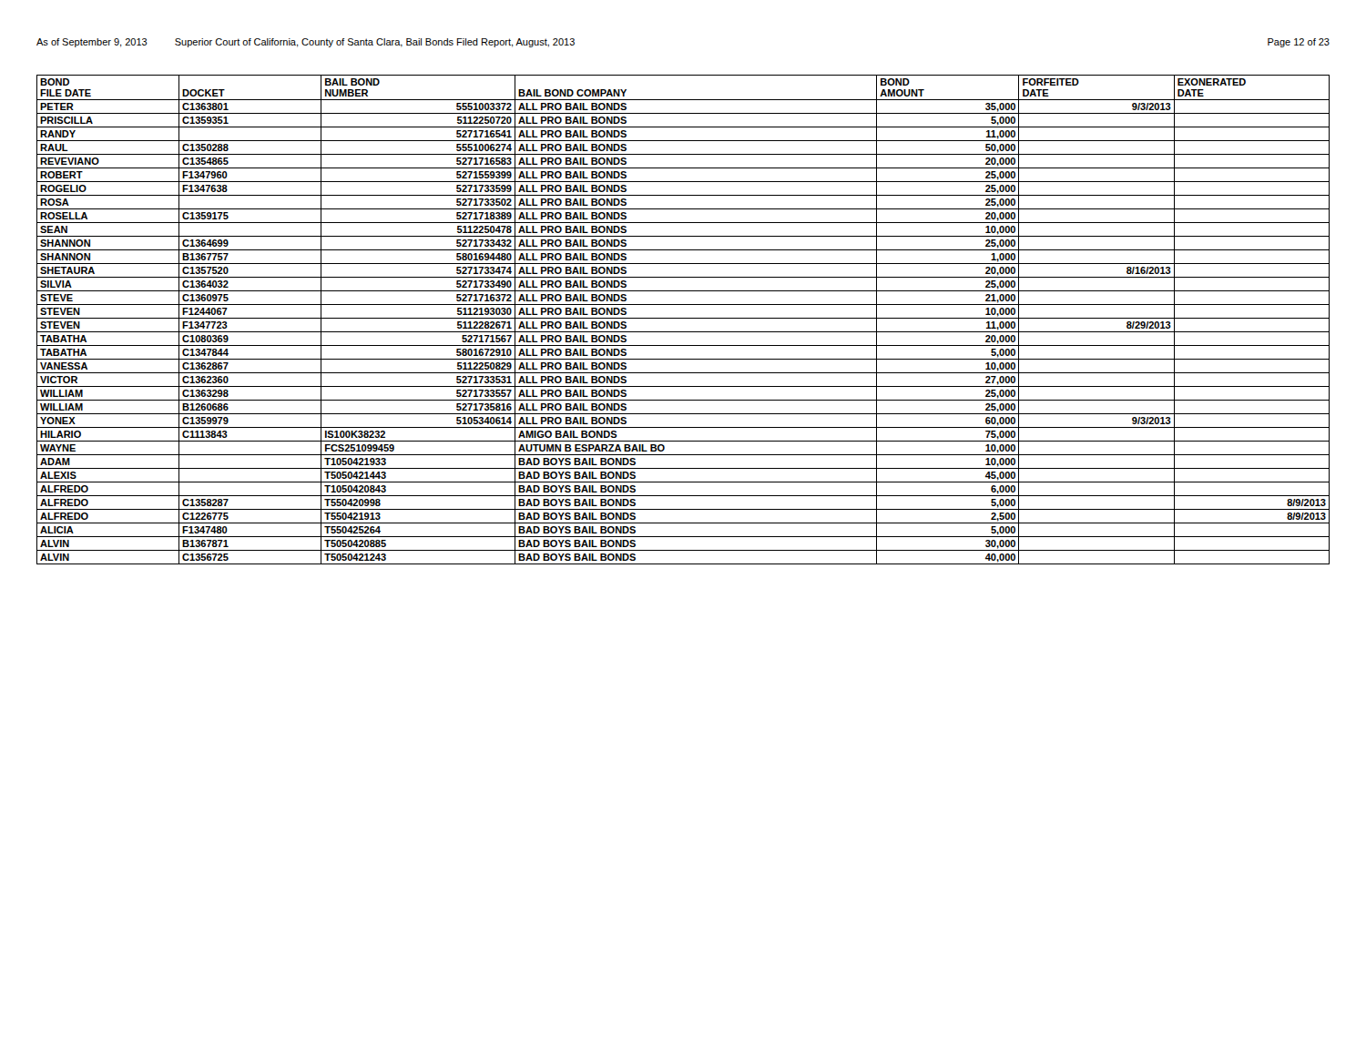As of September 9, 2013
Superior Court of California, County of Santa Clara, Bail Bonds Filed Report, August, 2013
Page 12 of 23
| BOND FILE DATE | DOCKET | BAIL BOND NUMBER | BAIL BOND COMPANY | BOND AMOUNT | FORFEITED DATE | EXONERATED DATE |
| --- | --- | --- | --- | --- | --- | --- |
| PETER | C1363801 | 5551003372 | ALL PRO BAIL BONDS | 35,000 | 9/3/2013 | |
| PRISCILLA | C1359351 | 5112250720 | ALL PRO BAIL BONDS | 5,000 | | |
| RANDY | | 5271716541 | ALL PRO BAIL BONDS | 11,000 | | |
| RAUL | C1350288 | 5551006274 | ALL PRO BAIL BONDS | 50,000 | | |
| REVEVIANO | C1354865 | 5271716583 | ALL PRO BAIL BONDS | 20,000 | | |
| ROBERT | F1347960 | 5271559399 | ALL PRO BAIL BONDS | 25,000 | | |
| ROGELIO | F1347638 | 5271733599 | ALL PRO BAIL BONDS | 25,000 | | |
| ROSA | | 5271733502 | ALL PRO BAIL BONDS | 25,000 | | |
| ROSELLA | C1359175 | 5271718389 | ALL PRO BAIL BONDS | 20,000 | | |
| SEAN | | 5112250478 | ALL PRO BAIL BONDS | 10,000 | | |
| SHANNON | C1364699 | 5271733432 | ALL PRO BAIL BONDS | 25,000 | | |
| SHANNON | B1367757 | 5801694480 | ALL PRO BAIL BONDS | 1,000 | | |
| SHETAURA | C1357520 | 5271733474 | ALL PRO BAIL BONDS | 20,000 | 8/16/2013 | |
| SILVIA | C1364032 | 5271733490 | ALL PRO BAIL BONDS | 25,000 | | |
| STEVE | C1360975 | 5271716372 | ALL PRO BAIL BONDS | 21,000 | | |
| STEVEN | F1244067 | 5112193030 | ALL PRO BAIL BONDS | 10,000 | | |
| STEVEN | F1347723 | 5112282671 | ALL PRO BAIL BONDS | 11,000 | 8/29/2013 | |
| TABATHA | C1080369 | 527171567 | ALL PRO BAIL BONDS | 20,000 | | |
| TABATHA | C1347844 | 5801672910 | ALL PRO BAIL BONDS | 5,000 | | |
| VANESSA | C1362867 | 5112250829 | ALL PRO BAIL BONDS | 10,000 | | |
| VICTOR | C1362360 | 5271733531 | ALL PRO BAIL BONDS | 27,000 | | |
| WILLIAM | C1363298 | 5271733557 | ALL PRO BAIL BONDS | 25,000 | | |
| WILLIAM | B1260686 | 5271735816 | ALL PRO BAIL BONDS | 25,000 | | |
| YONEX | C1359979 | 5105340614 | ALL PRO BAIL BONDS | 60,000 | 9/3/2013 | |
| HILARIO | C1113843 | IS100K38232 | AMIGO BAIL BONDS | 75,000 | | |
| WAYNE | | FCS251099459 | AUTUMN B ESPARZA BAIL BO | 10,000 | | |
| ADAM | | T1050421933 | BAD BOYS BAIL BONDS | 10,000 | | |
| ALEXIS | | T5050421443 | BAD BOYS BAIL BONDS | 45,000 | | |
| ALFREDO | | T1050420843 | BAD BOYS BAIL BONDS | 6,000 | | |
| ALFREDO | C1358287 | T550420998 | BAD BOYS BAIL BONDS | 5,000 | | 8/9/2013 |
| ALFREDO | C1226775 | T550421913 | BAD BOYS BAIL BONDS | 2,500 | | 8/9/2013 |
| ALICIA | F1347480 | T550425264 | BAD BOYS BAIL BONDS | 5,000 | | |
| ALVIN | B1367871 | T5050420885 | BAD BOYS BAIL BONDS | 30,000 | | |
| ALVIN | C1356725 | T5050421243 | BAD BOYS BAIL BONDS | 40,000 | | |